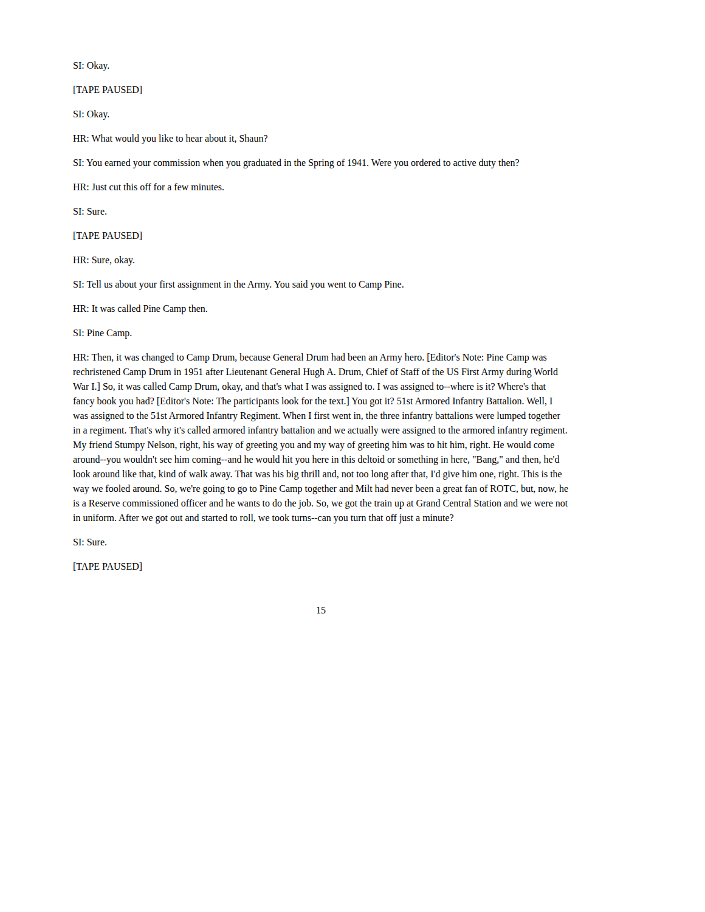SI: Okay.
[TAPE PAUSED]
SI: Okay.
HR: What would you like to hear about it, Shaun?
SI: You earned your commission when you graduated in the Spring of 1941. Were you ordered to active duty then?
HR: Just cut this off for a few minutes.
SI: Sure.
[TAPE PAUSED]
HR: Sure, okay.
SI: Tell us about your first assignment in the Army. You said you went to Camp Pine.
HR: It was called Pine Camp then.
SI: Pine Camp.
HR: Then, it was changed to Camp Drum, because General Drum had been an Army hero. [Editor's Note: Pine Camp was rechristened Camp Drum in 1951 after Lieutenant General Hugh A. Drum, Chief of Staff of the US First Army during World War I.] So, it was called Camp Drum, okay, and that's what I was assigned to. I was assigned to--where is it? Where's that fancy book you had? [Editor's Note: The participants look for the text.] You got it? 51st Armored Infantry Battalion. Well, I was assigned to the 51st Armored Infantry Regiment. When I first went in, the three infantry battalions were lumped together in a regiment. That's why it's called armored infantry battalion and we actually were assigned to the armored infantry regiment. My friend Stumpy Nelson, right, his way of greeting you and my way of greeting him was to hit him, right. He would come around--you wouldn't see him coming--and he would hit you here in this deltoid or something in here, "Bang," and then, he'd look around like that, kind of walk away. That was his big thrill and, not too long after that, I'd give him one, right. This is the way we fooled around. So, we're going to go to Pine Camp together and Milt had never been a great fan of ROTC, but, now, he is a Reserve commissioned officer and he wants to do the job. So, we got the train up at Grand Central Station and we were not in uniform. After we got out and started to roll, we took turns--can you turn that off just a minute?
SI: Sure.
[TAPE PAUSED]
15